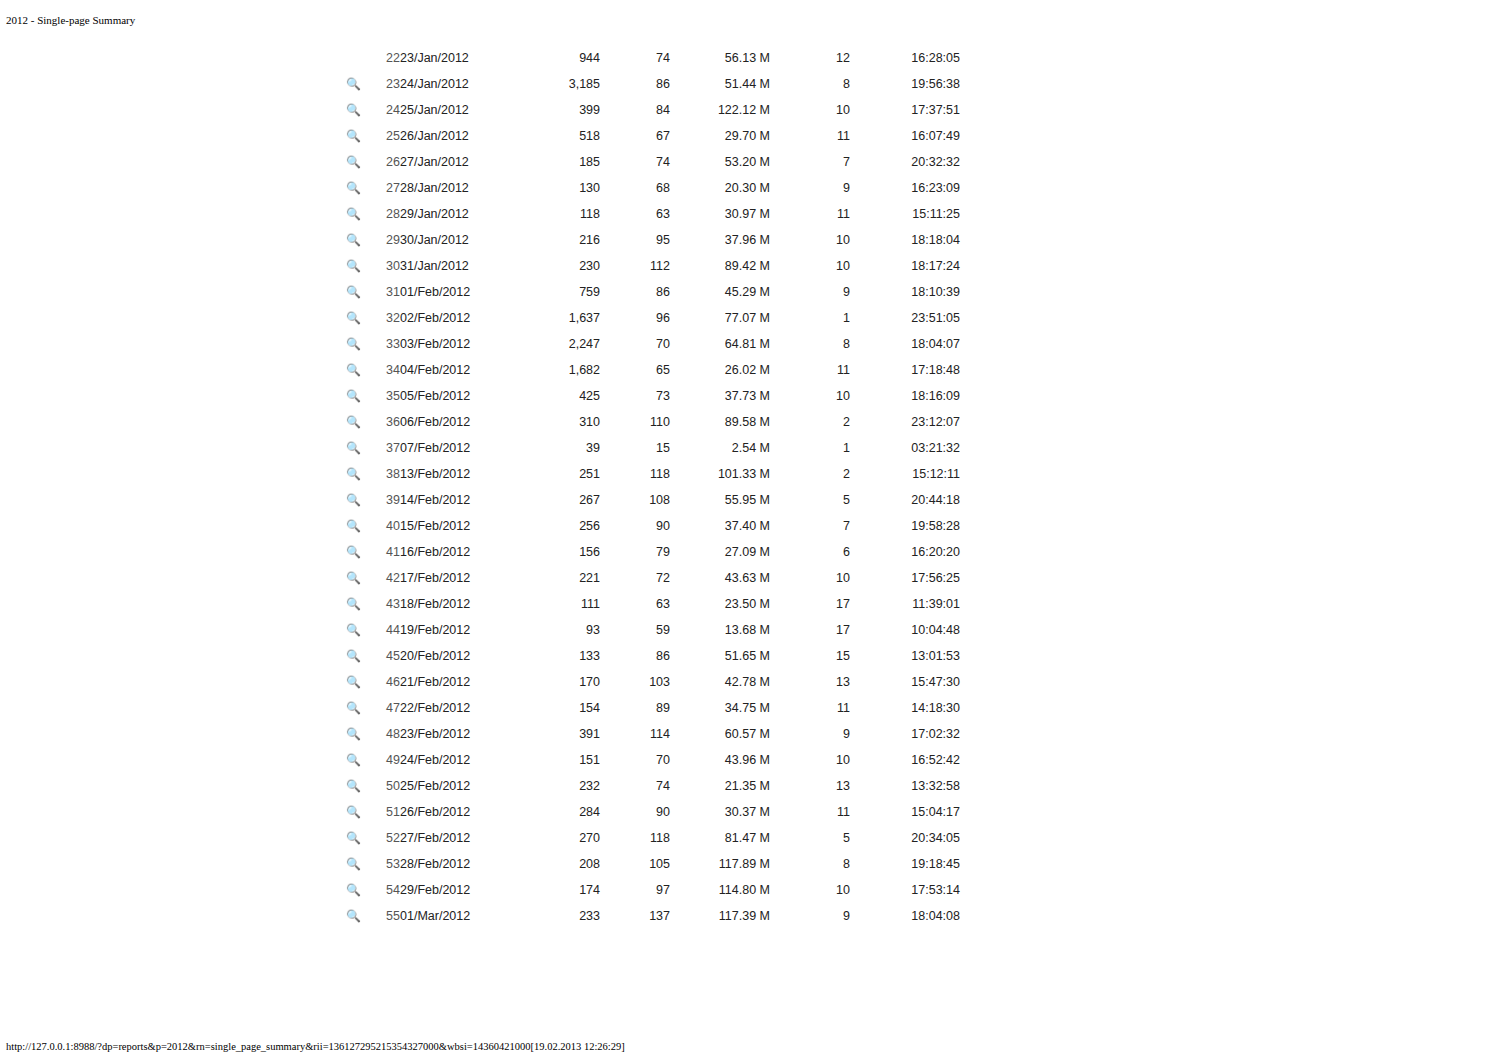2012 - Single-page Summary
| | 22 | 23/Jan/2012 | 944 | 74 | 56.13 M | 12 | 16:28:05 |
| 🔍 | 23 | 24/Jan/2012 | 3,185 | 86 | 51.44 M | 8 | 19:56:38 |
| 🔍 | 24 | 25/Jan/2012 | 399 | 84 | 122.12 M | 10 | 17:37:51 |
| 🔍 | 25 | 26/Jan/2012 | 518 | 67 | 29.70 M | 11 | 16:07:49 |
| 🔍 | 26 | 27/Jan/2012 | 185 | 74 | 53.20 M | 7 | 20:32:32 |
| 🔍 | 27 | 28/Jan/2012 | 130 | 68 | 20.30 M | 9 | 16:23:09 |
| 🔍 | 28 | 29/Jan/2012 | 118 | 63 | 30.97 M | 11 | 15:11:25 |
| 🔍 | 29 | 30/Jan/2012 | 216 | 95 | 37.96 M | 10 | 18:18:04 |
| 🔍 | 30 | 31/Jan/2012 | 230 | 112 | 89.42 M | 10 | 18:17:24 |
| 🔍 | 31 | 01/Feb/2012 | 759 | 86 | 45.29 M | 9 | 18:10:39 |
| 🔍 | 32 | 02/Feb/2012 | 1,637 | 96 | 77.07 M | 1 | 23:51:05 |
| 🔍 | 33 | 03/Feb/2012 | 2,247 | 70 | 64.81 M | 8 | 18:04:07 |
| 🔍 | 34 | 04/Feb/2012 | 1,682 | 65 | 26.02 M | 11 | 17:18:48 |
| 🔍 | 35 | 05/Feb/2012 | 425 | 73 | 37.73 M | 10 | 18:16:09 |
| 🔍 | 36 | 06/Feb/2012 | 310 | 110 | 89.58 M | 2 | 23:12:07 |
| 🔍 | 37 | 07/Feb/2012 | 39 | 15 | 2.54 M | 1 | 03:21:32 |
| 🔍 | 38 | 13/Feb/2012 | 251 | 118 | 101.33 M | 2 | 15:12:11 |
| 🔍 | 39 | 14/Feb/2012 | 267 | 108 | 55.95 M | 5 | 20:44:18 |
| 🔍 | 40 | 15/Feb/2012 | 256 | 90 | 37.40 M | 7 | 19:58:28 |
| 🔍 | 41 | 16/Feb/2012 | 156 | 79 | 27.09 M | 6 | 16:20:20 |
| 🔍 | 42 | 17/Feb/2012 | 221 | 72 | 43.63 M | 10 | 17:56:25 |
| 🔍 | 43 | 18/Feb/2012 | 111 | 63 | 23.50 M | 17 | 11:39:01 |
| 🔍 | 44 | 19/Feb/2012 | 93 | 59 | 13.68 M | 17 | 10:04:48 |
| 🔍 | 45 | 20/Feb/2012 | 133 | 86 | 51.65 M | 15 | 13:01:53 |
| 🔍 | 46 | 21/Feb/2012 | 170 | 103 | 42.78 M | 13 | 15:47:30 |
| 🔍 | 47 | 22/Feb/2012 | 154 | 89 | 34.75 M | 11 | 14:18:30 |
| 🔍 | 48 | 23/Feb/2012 | 391 | 114 | 60.57 M | 9 | 17:02:32 |
| 🔍 | 49 | 24/Feb/2012 | 151 | 70 | 43.96 M | 10 | 16:52:42 |
| 🔍 | 50 | 25/Feb/2012 | 232 | 74 | 21.35 M | 13 | 13:32:58 |
| 🔍 | 51 | 26/Feb/2012 | 284 | 90 | 30.37 M | 11 | 15:04:17 |
| 🔍 | 52 | 27/Feb/2012 | 270 | 118 | 81.47 M | 5 | 20:34:05 |
| 🔍 | 53 | 28/Feb/2012 | 208 | 105 | 117.89 M | 8 | 19:18:45 |
| 🔍 | 54 | 29/Feb/2012 | 174 | 97 | 114.80 M | 10 | 17:53:14 |
| 🔍 | 55 | 01/Mar/2012 | 233 | 137 | 117.39 M | 9 | 18:04:08 |
http://127.0.0.1:8988/?dp=reports&p=2012&rn=single_page_summary&rii=136127295215354327000&wbsi=14360421000[19.02.2013 12:26:29]